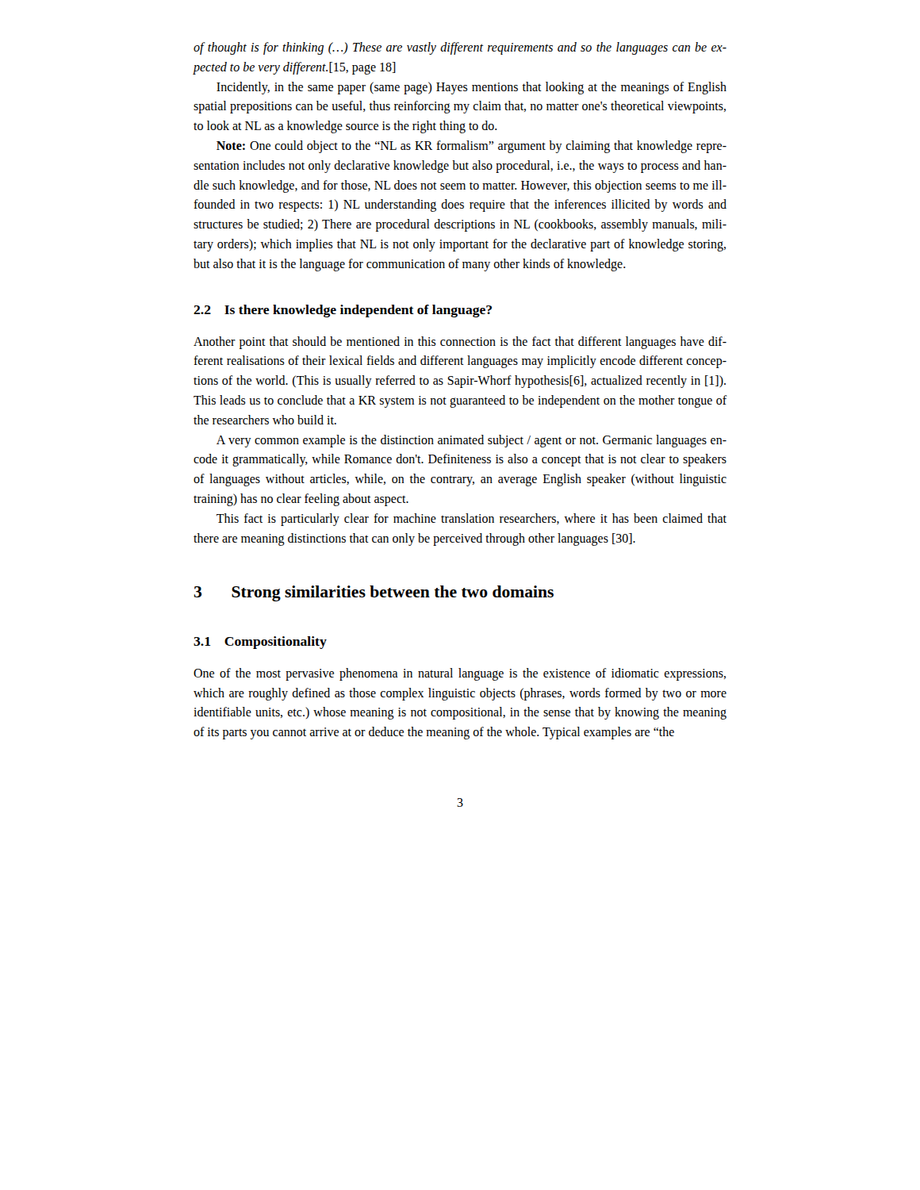of thought is for thinking (…) These are vastly different requirements and so the languages can be expected to be very different.[15, page 18]
Incidently, in the same paper (same page) Hayes mentions that looking at the meanings of English spatial prepositions can be useful, thus reinforcing my claim that, no matter one's theoretical viewpoints, to look at NL as a knowledge source is the right thing to do.
Note: One could object to the “NL as KR formalism” argument by claiming that knowledge representation includes not only declarative knowledge but also procedural, i.e., the ways to process and handle such knowledge, and for those, NL does not seem to matter. However, this objection seems to me ill-founded in two respects: 1) NL understanding does require that the inferences illicited by words and structures be studied; 2) There are procedural descriptions in NL (cookbooks, assembly manuals, military orders); which implies that NL is not only important for the declarative part of knowledge storing, but also that it is the language for communication of many other kinds of knowledge.
2.2 Is there knowledge independent of language?
Another point that should be mentioned in this connection is the fact that different languages have different realisations of their lexical fields and different languages may implicitly encode different conceptions of the world. (This is usually referred to as Sapir-Whorf hypothesis[6], actualized recently in [1]). This leads us to conclude that a KR system is not guaranteed to be independent on the mother tongue of the researchers who build it.
A very common example is the distinction animated subject / agent or not. Germanic languages encode it grammatically, while Romance don't. Definiteness is also a concept that is not clear to speakers of languages without articles, while, on the contrary, an average English speaker (without linguistic training) has no clear feeling about aspect.
This fact is particularly clear for machine translation researchers, where it has been claimed that there are meaning distinctions that can only be perceived through other languages [30].
3 Strong similarities between the two domains
3.1 Compositionality
One of the most pervasive phenomena in natural language is the existence of idiomatic expressions, which are roughly defined as those complex linguistic objects (phrases, words formed by two or more identifiable units, etc.) whose meaning is not compositional, in the sense that by knowing the meaning of its parts you cannot arrive at or deduce the meaning of the whole. Typical examples are “the
3